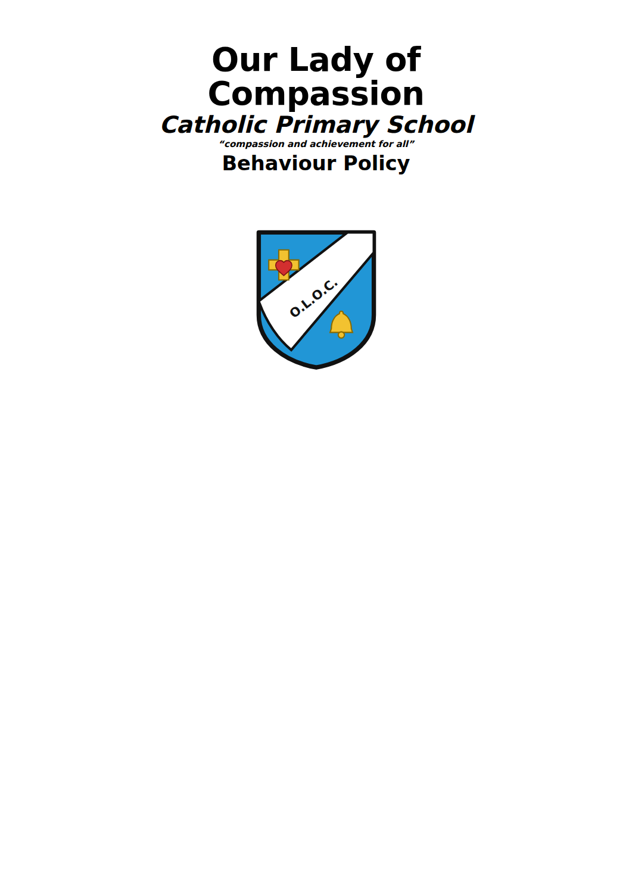Our Lady of Compassion
Catholic Primary School
“compassion and achievement for all”
Behaviour Policy
School crest of Our Lady of Compassion Catholic Primary School A blue shield outlined in black, crossed by a white diagonal band bearing the letters O.L.O.C. In the upper left is a gold cross with a red heart; in the lower right is a gold bell. O.L.O.C.